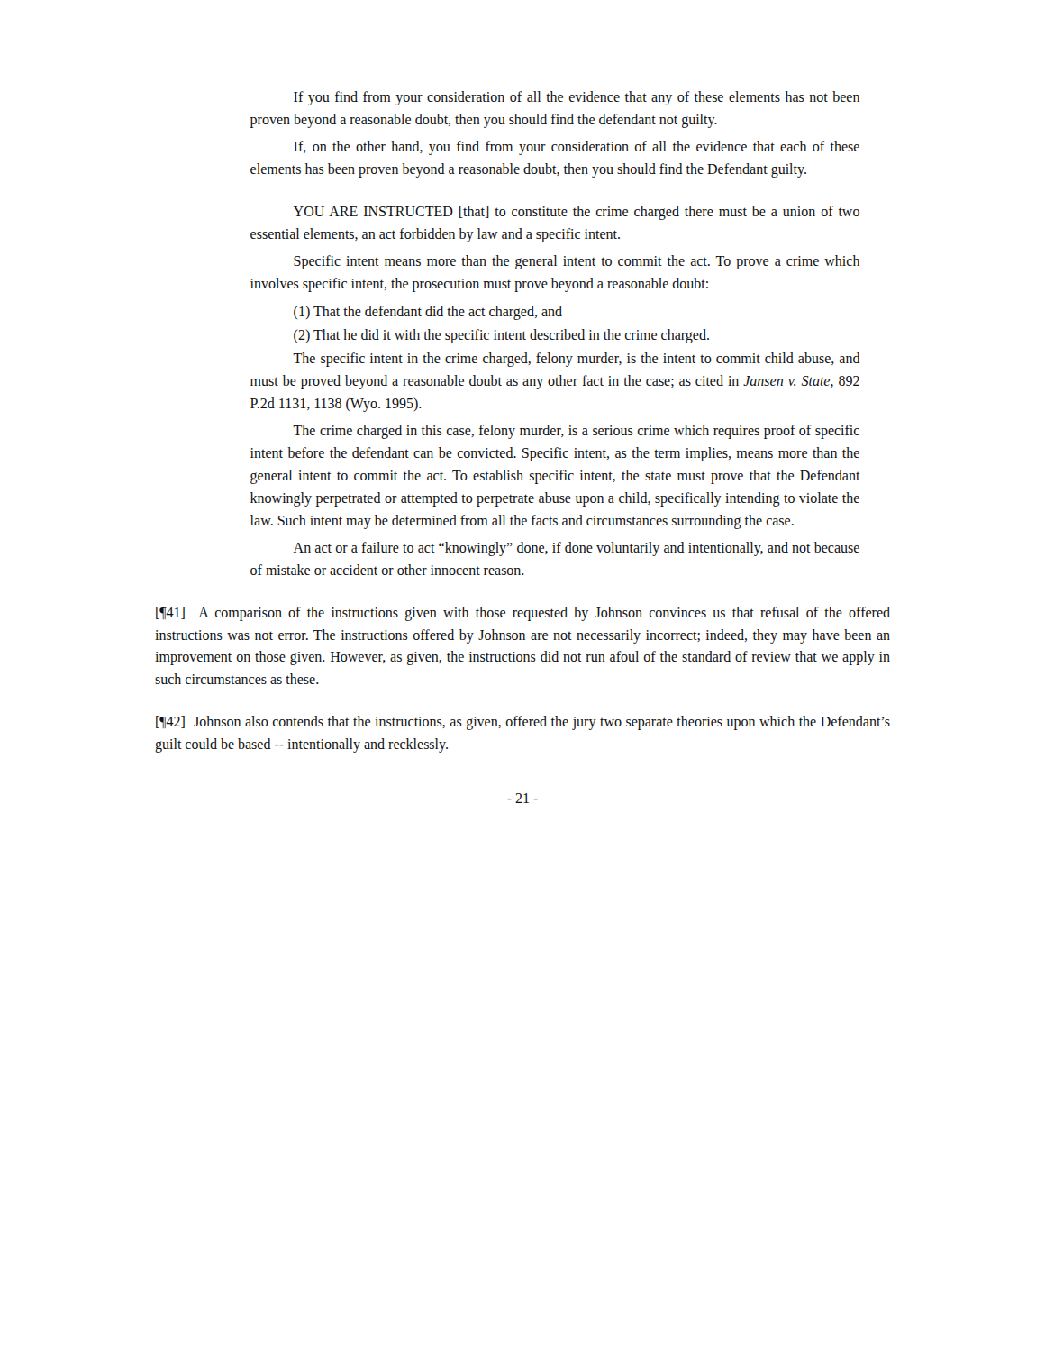If you find from your consideration of all the evidence that any of these elements has not been proven beyond a reasonable doubt, then you should find the defendant not guilty.
If, on the other hand, you find from your consideration of all the evidence that each of these elements has been proven beyond a reasonable doubt, then you should find the Defendant guilty.
YOU ARE INSTRUCTED [that] to constitute the crime charged there must be a union of two essential elements, an act forbidden by law and a specific intent.
Specific intent means more than the general intent to commit the act. To prove a crime which involves specific intent, the prosecution must prove beyond a reasonable doubt:
(1) That the defendant did the act charged, and
(2) That he did it with the specific intent described in the crime charged.
The specific intent in the crime charged, felony murder, is the intent to commit child abuse, and must be proved beyond a reasonable doubt as any other fact in the case; as cited in Jansen v. State, 892 P.2d 1131, 1138 (Wyo. 1995).
The crime charged in this case, felony murder, is a serious crime which requires proof of specific intent before the defendant can be convicted. Specific intent, as the term implies, means more than the general intent to commit the act. To establish specific intent, the state must prove that the Defendant knowingly perpetrated or attempted to perpetrate abuse upon a child, specifically intending to violate the law. Such intent may be determined from all the facts and circumstances surrounding the case.
An act or a failure to act “knowingly” done, if done voluntarily and intentionally, and not because of mistake or accident or other innocent reason.
[¶41] A comparison of the instructions given with those requested by Johnson convinces us that refusal of the offered instructions was not error. The instructions offered by Johnson are not necessarily incorrect; indeed, they may have been an improvement on those given. However, as given, the instructions did not run afoul of the standard of review that we apply in such circumstances as these.
[¶42] Johnson also contends that the instructions, as given, offered the jury two separate theories upon which the Defendant’s guilt could be based -- intentionally and recklessly.
- 21 -